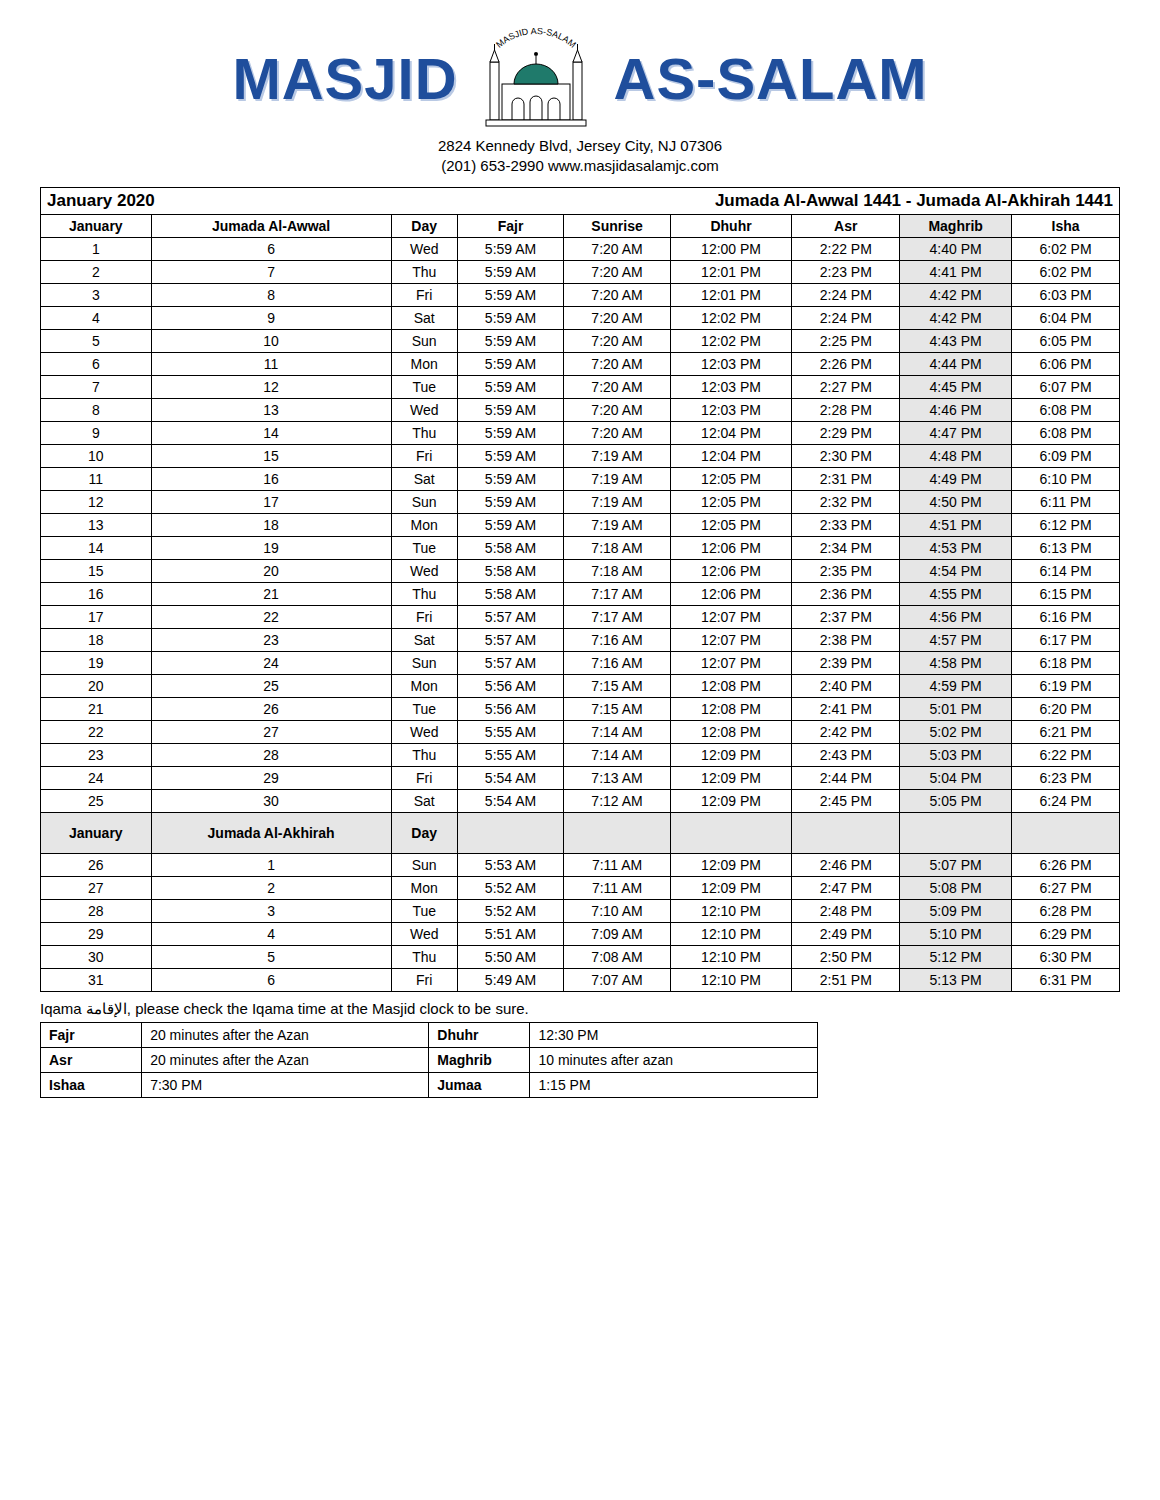MASJID
MASJID AS-SALAM
AS-SALAM
2824 Kennedy Blvd, Jersey City, NJ 07306
(201) 653-2990 www.masjidasalamjc.com
January 2020 Jumada Al-Awwal 1441 - Jumada Al-Akhirah 1441
| January | Jumada Al-Awwal | Day | Fajr | Sunrise | Dhuhr | Asr | Maghrib | Isha |
| --- | --- | --- | --- | --- | --- | --- | --- | --- |
| 1 | 6 | Wed | 5:59 AM | 7:20 AM | 12:00 PM | 2:22 PM | 4:40 PM | 6:02 PM |
| 2 | 7 | Thu | 5:59 AM | 7:20 AM | 12:01 PM | 2:23 PM | 4:41 PM | 6:02 PM |
| 3 | 8 | Fri | 5:59 AM | 7:20 AM | 12:01 PM | 2:24 PM | 4:42 PM | 6:03 PM |
| 4 | 9 | Sat | 5:59 AM | 7:20 AM | 12:02 PM | 2:24 PM | 4:42 PM | 6:04 PM |
| 5 | 10 | Sun | 5:59 AM | 7:20 AM | 12:02 PM | 2:25 PM | 4:43 PM | 6:05 PM |
| 6 | 11 | Mon | 5:59 AM | 7:20 AM | 12:03 PM | 2:26 PM | 4:44 PM | 6:06 PM |
| 7 | 12 | Tue | 5:59 AM | 7:20 AM | 12:03 PM | 2:27 PM | 4:45 PM | 6:07 PM |
| 8 | 13 | Wed | 5:59 AM | 7:20 AM | 12:03 PM | 2:28 PM | 4:46 PM | 6:08 PM |
| 9 | 14 | Thu | 5:59 AM | 7:20 AM | 12:04 PM | 2:29 PM | 4:47 PM | 6:08 PM |
| 10 | 15 | Fri | 5:59 AM | 7:19 AM | 12:04 PM | 2:30 PM | 4:48 PM | 6:09 PM |
| 11 | 16 | Sat | 5:59 AM | 7:19 AM | 12:05 PM | 2:31 PM | 4:49 PM | 6:10 PM |
| 12 | 17 | Sun | 5:59 AM | 7:19 AM | 12:05 PM | 2:32 PM | 4:50 PM | 6:11 PM |
| 13 | 18 | Mon | 5:59 AM | 7:19 AM | 12:05 PM | 2:33 PM | 4:51 PM | 6:12 PM |
| 14 | 19 | Tue | 5:58 AM | 7:18 AM | 12:06 PM | 2:34 PM | 4:53 PM | 6:13 PM |
| 15 | 20 | Wed | 5:58 AM | 7:18 AM | 12:06 PM | 2:35 PM | 4:54 PM | 6:14 PM |
| 16 | 21 | Thu | 5:58 AM | 7:17 AM | 12:06 PM | 2:36 PM | 4:55 PM | 6:15 PM |
| 17 | 22 | Fri | 5:57 AM | 7:17 AM | 12:07 PM | 2:37 PM | 4:56 PM | 6:16 PM |
| 18 | 23 | Sat | 5:57 AM | 7:16 AM | 12:07 PM | 2:38 PM | 4:57 PM | 6:17 PM |
| 19 | 24 | Sun | 5:57 AM | 7:16 AM | 12:07 PM | 2:39 PM | 4:58 PM | 6:18 PM |
| 20 | 25 | Mon | 5:56 AM | 7:15 AM | 12:08 PM | 2:40 PM | 4:59 PM | 6:19 PM |
| 21 | 26 | Tue | 5:56 AM | 7:15 AM | 12:08 PM | 2:41 PM | 5:01 PM | 6:20 PM |
| 22 | 27 | Wed | 5:55 AM | 7:14 AM | 12:08 PM | 2:42 PM | 5:02 PM | 6:21 PM |
| 23 | 28 | Thu | 5:55 AM | 7:14 AM | 12:09 PM | 2:43 PM | 5:03 PM | 6:22 PM |
| 24 | 29 | Fri | 5:54 AM | 7:13 AM | 12:09 PM | 2:44 PM | 5:04 PM | 6:23 PM |
| 25 | 30 | Sat | 5:54 AM | 7:12 AM | 12:09 PM | 2:45 PM | 5:05 PM | 6:24 PM |
| January | Jumada Al-Akhirah | Day | | | | | | |
| 26 | 1 | Sun | 5:53 AM | 7:11 AM | 12:09 PM | 2:46 PM | 5:07 PM | 6:26 PM |
| 27 | 2 | Mon | 5:52 AM | 7:11 AM | 12:09 PM | 2:47 PM | 5:08 PM | 6:27 PM |
| 28 | 3 | Tue | 5:52 AM | 7:10 AM | 12:10 PM | 2:48 PM | 5:09 PM | 6:28 PM |
| 29 | 4 | Wed | 5:51 AM | 7:09 AM | 12:10 PM | 2:49 PM | 5:10 PM | 6:29 PM |
| 30 | 5 | Thu | 5:50 AM | 7:08 AM | 12:10 PM | 2:50 PM | 5:12 PM | 6:30 PM |
| 31 | 6 | Fri | 5:49 AM | 7:07 AM | 12:10 PM | 2:51 PM | 5:13 PM | 6:31 PM |
Iqama الإقامة, please check the Iqama time at the Masjid clock to be sure.
| Fajr | 20 minutes after the Azan | Dhuhr | 12:30 PM |
| Asr | 20 minutes after the Azan | Maghrib | 10 minutes after azan |
| Ishaa | 7:30 PM | Jumaa | 1:15 PM |